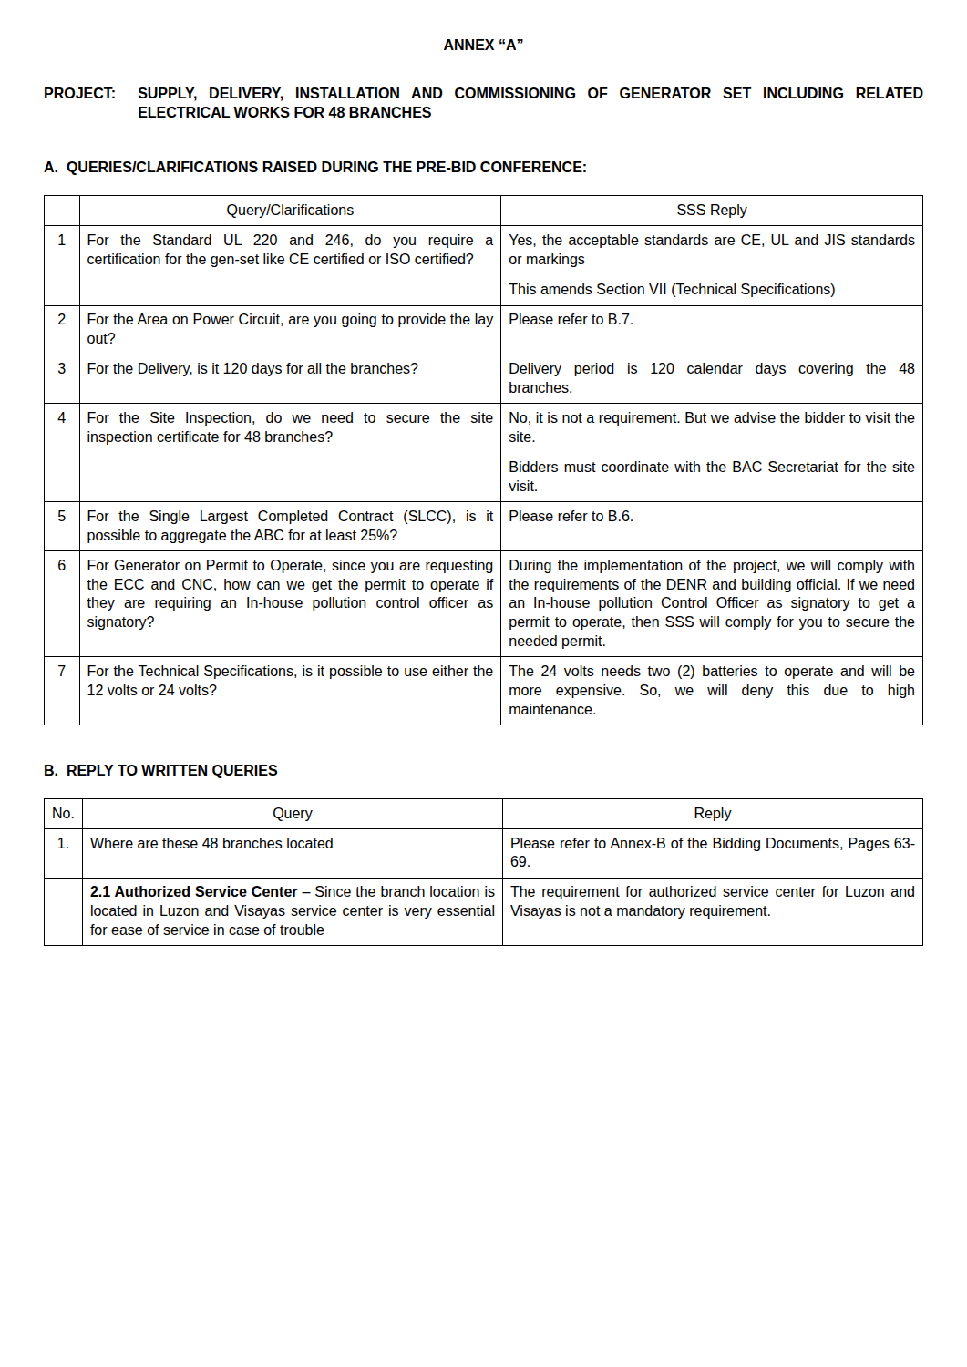ANNEX “A”
PROJECT:
SUPPLY, DELIVERY, INSTALLATION AND COMMISSIONING OF GENERATOR SET INCLUDING RELATED ELECTRICAL WORKS FOR 48 BRANCHES
A. QUERIES/CLARIFICATIONS RAISED DURING THE PRE-BID CONFERENCE:
| | Query/Clarifications | SSS Reply |
| --- | --- | --- |
| 1 | For the Standard UL 220 and 246, do you require a certification for the gen-set like CE certified or ISO certified? | Yes, the acceptable standards are CE, UL and JIS standards or markings This amends Section VII (Technical Specifications) |
| 2 | For the Area on Power Circuit, are you going to provide the lay out? | Please refer to B.7. |
| 3 | For the Delivery, is it 120 days for all the branches? | Delivery period is 120 calendar days covering the 48 branches. |
| 4 | For the Site Inspection, do we need to secure the site inspection certificate for 48 branches? | No, it is not a requirement. But we advise the bidder to visit the site. Bidders must coordinate with the BAC Secretariat for the site visit. |
| 5 | For the Single Largest Completed Contract (SLCC), is it possible to aggregate the ABC for at least 25%? | Please refer to B.6. |
| 6 | For Generator on Permit to Operate, since you are requesting the ECC and CNC, how can we get the permit to operate if they are requiring an In-house pollution control officer as signatory? | During the implementation of the project, we will comply with the requirements of the DENR and building official. If we need an In-house pollution Control Officer as signatory to get a permit to operate, then SSS will comply for you to secure the needed permit. |
| 7 | For the Technical Specifications, is it possible to use either the 12 volts or 24 volts? | The 24 volts needs two (2) batteries to operate and will be more expensive. So, we will deny this due to high maintenance. |
B. REPLY TO WRITTEN QUERIES
| No. | Query | Reply |
| --- | --- | --- |
| 1. | Where are these 48 branches located | Please refer to Annex-B of the Bidding Documents, Pages 63-69. |
| | 2.1 Authorized Service Center – Since the branch location is located in Luzon and Visayas service center is very essential for ease of service in case of trouble | The requirement for authorized service center for Luzon and Visayas is not a mandatory requirement. |